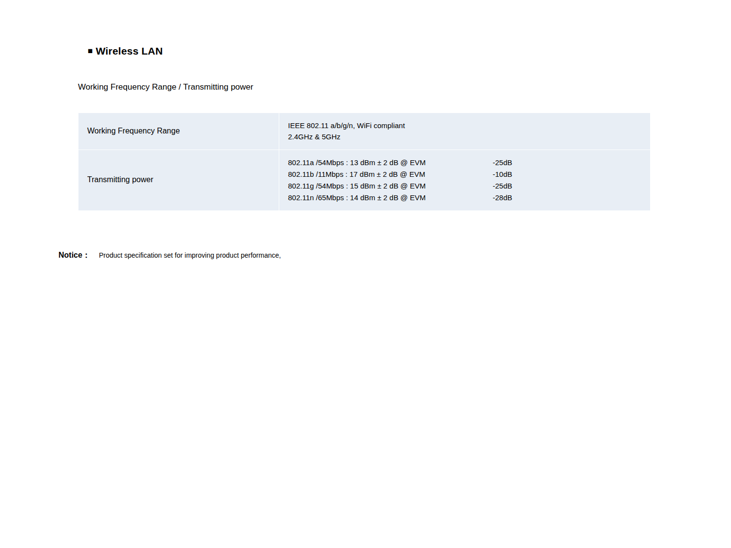■Wireless LAN
Working Frequency Range / Transmitting power
| Working Frequency Range | IEEE 802.11 a/b/g/n, WiFi compliant 2.4GHz & 5GHz |
| Transmitting power | 802.11a /54Mbps : 13 dBm ± 2 dB @ EVM -25dB 802.11b /11Mbps : 17 dBm ± 2 dB @ EVM -10dB 802.11g /54Mbps : 15 dBm ± 2 dB @ EVM -25dB 802.11n /65Mbps : 14 dBm ± 2 dB @ EVM -28dB |
Notice：Product specification set for improving product performance,